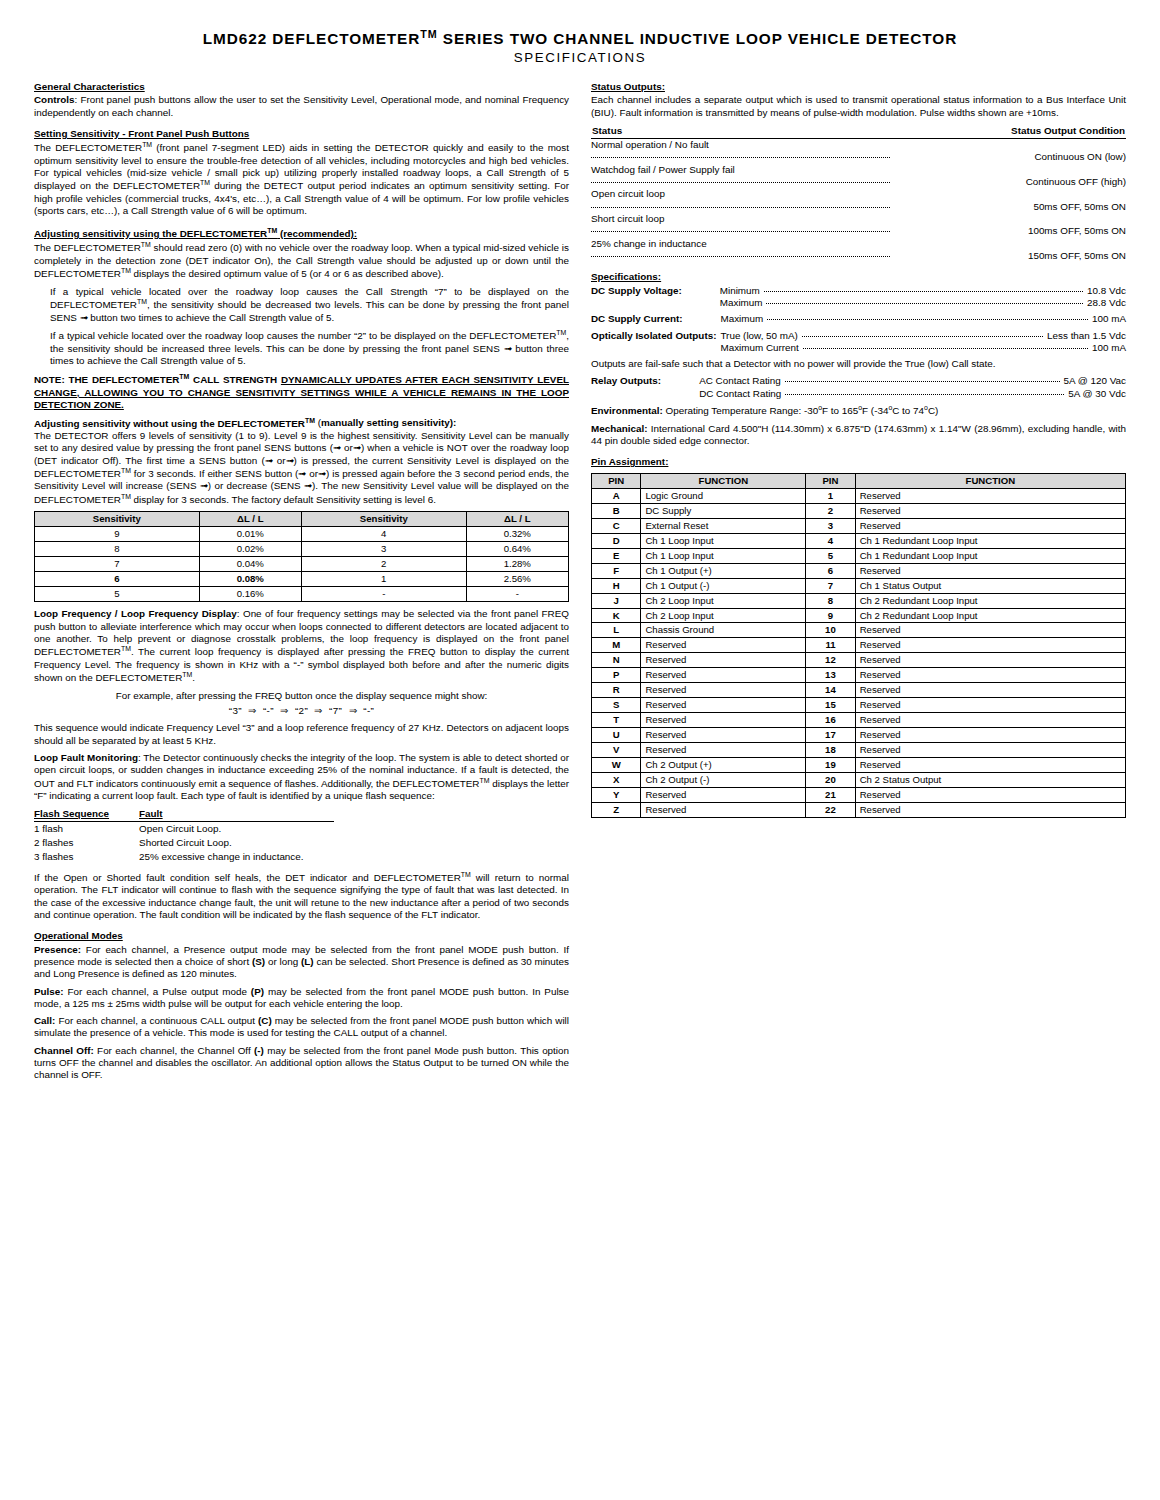LMD622 DEFLECTOMETERTM SERIES TWO CHANNEL INDUCTIVE LOOP VEHICLE DETECTOR
SPECIFICATIONS
General Characteristics
Controls: Front panel push buttons allow the user to set the Sensitivity Level, Operational mode, and nominal Frequency independently on each channel.
Setting Sensitivity - Front Panel Push Buttons
The DEFLECTOMETERTM (front panel 7-segment LED) aids in setting the DETECTOR quickly and easily to the most optimum sensitivity level to ensure the trouble-free detection of all vehicles, including motorcycles and high bed vehicles. For typical vehicles (mid-size vehicle / small pick up) utilizing properly installed roadway loops, a Call Strength of 5 displayed on the DEFLECTOMETERTM during the DETECT output period indicates an optimum sensitivity setting. For high profile vehicles (commercial trucks, 4x4's, etc…), a Call Strength value of 4 will be optimum. For low profile vehicles (sports cars, etc…), a Call Strength value of 6 will be optimum.
Adjusting sensitivity using the DEFLECTOMETERTM (recommended):
The DEFLECTOMETERTM should read zero (0) with no vehicle over the roadway loop. When a typical mid-sized vehicle is completely in the detection zone (DET indicator On), the Call Strength value should be adjusted up or down until the DEFLECTOMETERTM displays the desired optimum value of 5 (or 4 or 6 as described above).
If a typical vehicle located over the roadway loop causes the Call Strength “7” to be displayed on the DEFLECTOMETERTM, the sensitivity should be decreased two levels. This can be done by pressing the front panel SENS ➟ button two times to achieve the Call Strength value of 5.
If a typical vehicle located over the roadway loop causes the number “2” to be displayed on the DEFLECTOMETERTM, the sensitivity should be increased three levels. This can be done by pressing the front panel SENS ➟ button three times to achieve the Call Strength value of 5.
NOTE: THE DEFLECTOMETERTM CALL STRENGTH DYNAMICALLY UPDATES AFTER EACH SENSITIVITY LEVEL CHANGE, ALLOWING YOU TO CHANGE SENSITIVITY SETTINGS WHILE A VEHICLE REMAINS IN THE LOOP DETECTION ZONE.
Adjusting sensitivity without using the DEFLECTOMETERTM (manually setting sensitivity):
The DETECTOR offers 9 levels of sensitivity (1 to 9). Level 9 is the highest sensitivity. Sensitivity Level can be manually set to any desired value by pressing the front panel SENS buttons (➟ or➟) when a vehicle is NOT over the roadway loop (DET indicator Off). The first time a SENS button (➟ or➟) is pressed, the current Sensitivity Level is displayed on the DEFLECTOMETERTM for 3 seconds. If either SENS button (➟ or➟) is pressed again before the 3 second period ends, the Sensitivity Level will increase (SENS ➟) or decrease (SENS ➟). The new Sensitivity Level value will be displayed on the DEFLECTOMETERTM display for 3 seconds. The factory default Sensitivity setting is level 6.
| Sensitivity | ΔL / L | Sensitivity | ΔL / L |
| --- | --- | --- | --- |
| 9 | 0.01% | 4 | 0.32% |
| 8 | 0.02% | 3 | 0.64% |
| 7 | 0.04% | 2 | 1.28% |
| 6 | 0.08% | 1 | 2.56% |
| 5 | 0.16% | - | - |
Loop Frequency / Loop Frequency Display: One of four frequency settings may be selected via the front panel FREQ push button to alleviate interference which may occur when loops connected to different detectors are located adjacent to one another. To help prevent or diagnose crosstalk problems, the loop frequency is displayed on the front panel DEFLECTOMETERTM. The current loop frequency is displayed after pressing the FREQ button to display the current Frequency Level. The frequency is shown in KHz with a “-” symbol displayed both before and after the numeric digits shown on the DEFLECTOMETERTM.
For example, after pressing the FREQ button once the display sequence might show:
“3” ⇒ “-” ⇒ “2” ⇒ “7” ⇒ “-”
This sequence would indicate Frequency Level “3” and a loop reference frequency of 27 KHz. Detectors on adjacent loops should all be separated by at least 5 KHz.
Loop Fault Monitoring: The Detector continuously checks the integrity of the loop. The system is able to detect shorted or open circuit loops, or sudden changes in inductance exceeding 25% of the nominal inductance. If a fault is detected, the OUT and FLT indicators continuously emit a sequence of flashes. Additionally, the DEFLECTOMETERTM displays the letter “F” indicating a current loop fault. Each type of fault is identified by a unique flash sequence:
| Flash Sequence | Fault |
| --- | --- |
| 1 flash | Open Circuit Loop. |
| 2 flashes | Shorted Circuit Loop. |
| 3 flashes | 25% excessive change in inductance. |
If the Open or Shorted fault condition self heals, the DET indicator and DEFLECTOMETERTM will return to normal operation. The FLT indicator will continue to flash with the sequence signifying the type of fault that was last detected. In the case of the excessive inductance change fault, the unit will retune to the new inductance after a period of two seconds and continue operation. The fault condition will be indicated by the flash sequence of the FLT indicator.
Operational Modes
Presence: For each channel, a Presence output mode may be selected from the front panel MODE push button. If presence mode is selected then a choice of short (S) or long (L) can be selected. Short Presence is defined as 30 minutes and Long Presence is defined as 120 minutes.
Pulse: For each channel, a Pulse output mode (P) may be selected from the front panel MODE push button. In Pulse mode, a 125 ms ± 25ms width pulse will be output for each vehicle entering the loop.
Call: For each channel, a continuous CALL output (C) may be selected from the front panel MODE push button which will simulate the presence of a vehicle. This mode is used for testing the CALL output of a channel.
Channel Off: For each channel, the Channel Off (-) may be selected from the front panel Mode push button. This option turns OFF the channel and disables the oscillator. An additional option allows the Status Output to be turned ON while the channel is OFF.
Status Outputs:
Each channel includes a separate output which is used to transmit operational status information to a Bus Interface Unit (BIU). Fault information is transmitted by means of pulse-width modulation. Pulse widths shown are +10ms.
| Status | Status Output Condition |
| --- | --- |
| Normal operation / No fault | Continuous ON (low) |
| Watchdog fail / Power Supply fail | Continuous OFF (high) |
| Open circuit loop | 50ms OFF, 50ms ON |
| Short circuit loop | 100ms OFF, 50ms ON |
| 25% change in inductance | 150ms OFF, 50ms ON |
Specifications:
DC Supply Voltage: Minimum 10.8 Vdc
DC Supply Voltage: Maximum 28.8 Vdc
DC Supply Current: Maximum 100 mA
Optically Isolated Outputs: True (low, 50 mA) Less than 1.5 Vdc
Optically Isolated Outputs: Maximum Current 100 mA
Outputs are fail-safe such that a Detector with no power will provide the True (low) Call state.
Relay Outputs: AC Contact Rating 5A @ 120 Vac
Relay Outputs: DC Contact Rating 5A @ 30 Vdc
Environmental: Operating Temperature Range: -30oF to 165oF (-34oC to 74oC)
Mechanical: International Card 4.500"H (114.30mm) x 6.875"D (174.63mm) x 1.14"W (28.96mm), excluding handle, with 44 pin double sided edge connector.
Pin Assignment:
| PIN | FUNCTION | PIN | FUNCTION |
| --- | --- | --- | --- |
| A | Logic Ground | 1 | Reserved |
| B | DC Supply | 2 | Reserved |
| C | External Reset | 3 | Reserved |
| D | Ch 1 Loop Input | 4 | Ch 1 Redundant Loop Input |
| E | Ch 1 Loop Input | 5 | Ch 1 Redundant Loop Input |
| F | Ch 1 Output (+) | 6 | Reserved |
| H | Ch 1 Output (-) | 7 | Ch 1 Status Output |
| J | Ch 2 Loop Input | 8 | Ch 2 Redundant Loop Input |
| K | Ch 2 Loop Input | 9 | Ch 2 Redundant Loop Input |
| L | Chassis Ground | 10 | Reserved |
| M | Reserved | 11 | Reserved |
| N | Reserved | 12 | Reserved |
| P | Reserved | 13 | Reserved |
| R | Reserved | 14 | Reserved |
| S | Reserved | 15 | Reserved |
| T | Reserved | 16 | Reserved |
| U | Reserved | 17 | Reserved |
| V | Reserved | 18 | Reserved |
| W | Ch 2 Output (+) | 19 | Reserved |
| X | Ch 2 Output (-) | 20 | Ch 2 Status Output |
| Y | Reserved | 21 | Reserved |
| Z | Reserved | 22 | Reserved |